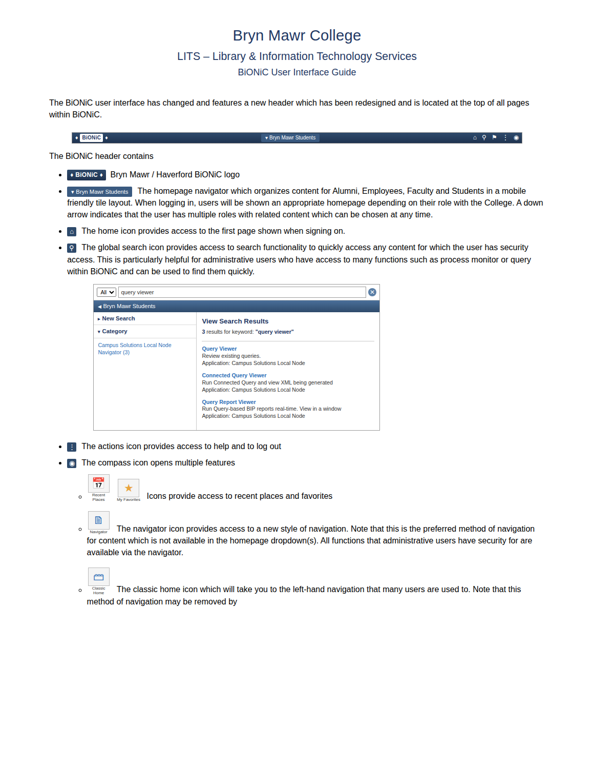Bryn Mawr College
LITS – Library & Information Technology Services
BiONiC User Interface Guide
The BiONiC user interface has changed and features a new header which has been redesigned and is located at the top of all pages within BiONiC.
♦ BiONiC ♦
▾ Bryn Mawr Students
⌂ ⚲ ⚑ ⋮ ◉
The BiONiC header contains
♦ Bi ONiC ♦ Bryn Mawr / Haverford BiONiC logo
▾ Bryn Mawr Students The homepage navigator which organizes content for Alumni, Employees, Faculty and Students in a mobile friendly tile layout. When logging in, users will be shown an appropriate homepage depending on their role with the College. A down arrow indicates that the user has multiple roles with related content which can be chosen at any time.
⌂ The home icon provides access to the first page shown when signing on.
⚲ The global search icon provides access to search functionality to quickly access any content for which the user has security access. This is particularly helpful for administrative users who have access to many functions such as process monitor or query within BiONiC and can be used to find them quickly.
All
query viewer
✕
◀ Bryn Mawr Students
▸ New Search
▾ Category
Campus Solutions Local Node Navigator (3)
View Search Results
3 results for keyword: "query viewer"
Query Viewer
Review existing queries.
Application: Campus Solutions Local Node
Connected Query Viewer
Run Connected Query and view XML being generated
Application: Campus Solutions Local Node
Query Report Viewer
Run Query-based BIP reports real-time. View in a window
Application: Campus Solutions Local Node
⋮ The actions icon provides access to help and to log out
◉ The compass icon opens multiple features
📅Recent Places ★My Favorites Icons provide access to recent places and favorites
🗎Navigator The navigator icon provides access to a new style of navigation. Note that this is the preferred method of navigation for content which is not available in the homepage dropdown(s). All functions that administrative users have security for are available via the navigator.
🗃Classic Home The classic home icon which will take you to the left-hand navigation that many users are used to. Note that this method of navigation may be removed by